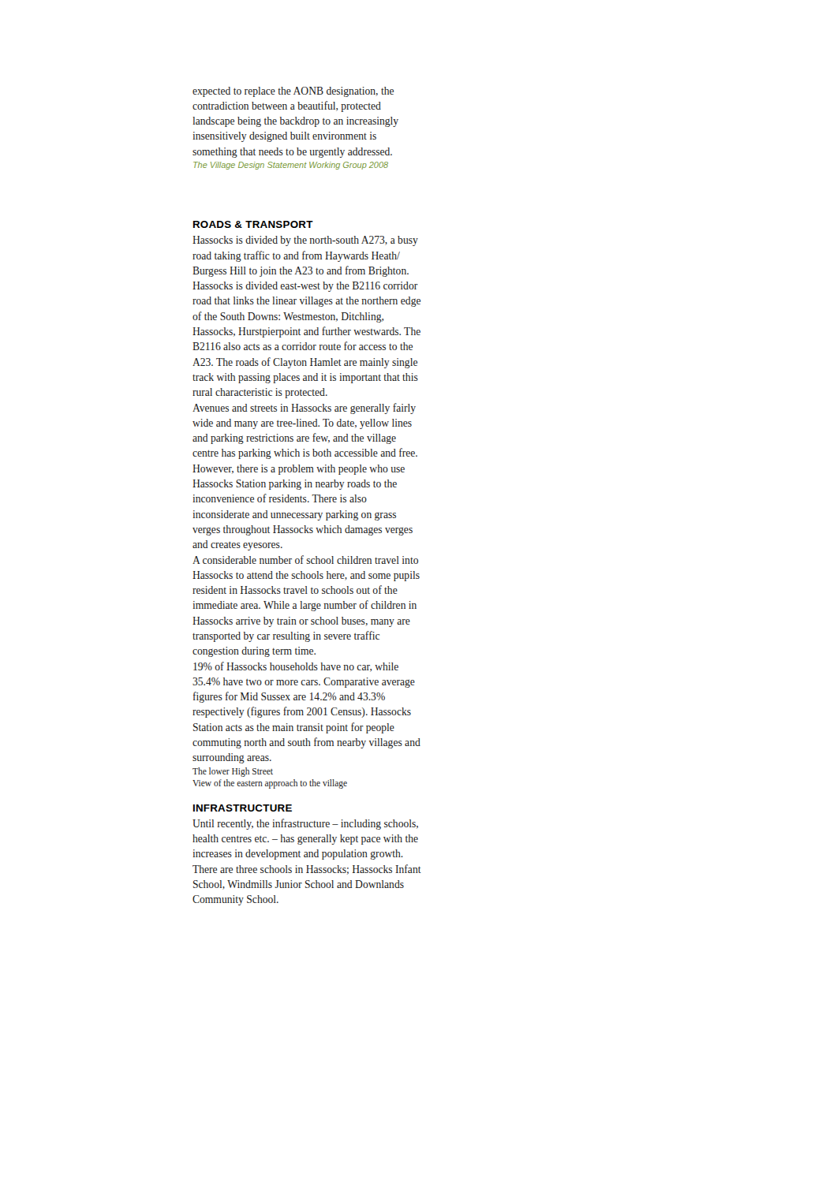expected to replace the AONB designation, the contradiction between a beautiful, protected landscape being the backdrop to an increasingly insensitively designed built environment is something that needs to be urgently addressed.
The Village Design Statement Working Group 2008
ROADS & TRANSPORT
Hassocks is divided by the north-south A273, a busy road taking traffic to and from Haywards Heath/ Burgess Hill to join the A23 to and from Brighton. Hassocks is divided east-west by the B2116 corridor road that links the linear villages at the northern edge of the South Downs: Westmeston, Ditchling, Hassocks, Hurstpierpoint and further westwards. The B2116 also acts as a corridor route for access to the A23. The roads of Clayton Hamlet are mainly single track with passing places and it is important that this rural characteristic is protected.
Avenues and streets in Hassocks are generally fairly wide and many are tree-lined. To date, yellow lines and parking restrictions are few, and the village centre has parking which is both accessible and free. However, there is a problem with people who use Hassocks Station parking in nearby roads to the inconvenience of residents. There is also inconsiderate and unnecessary parking on grass verges throughout Hassocks which damages verges and creates eyesores.
A considerable number of school children travel into Hassocks to attend the schools here, and some pupils resident in Hassocks travel to schools out of the immediate area. While a large number of children in Hassocks arrive by train or school buses, many are transported by car resulting in severe traffic congestion during term time.
19% of Hassocks households have no car, while 35.4% have two or more cars. Comparative average figures for Mid Sussex are 14.2% and 43.3% respectively (figures from 2001 Census). Hassocks Station acts as the main transit point for people commuting north and south from nearby villages and surrounding areas.
The lower High Street
View of the eastern approach to the village
INFRASTRUCTURE
Until recently, the infrastructure – including schools, health centres etc. – has generally kept pace with the increases in development and population growth.
There are three schools in Hassocks; Hassocks Infant School, Windmills Junior School and Downlands Community School.